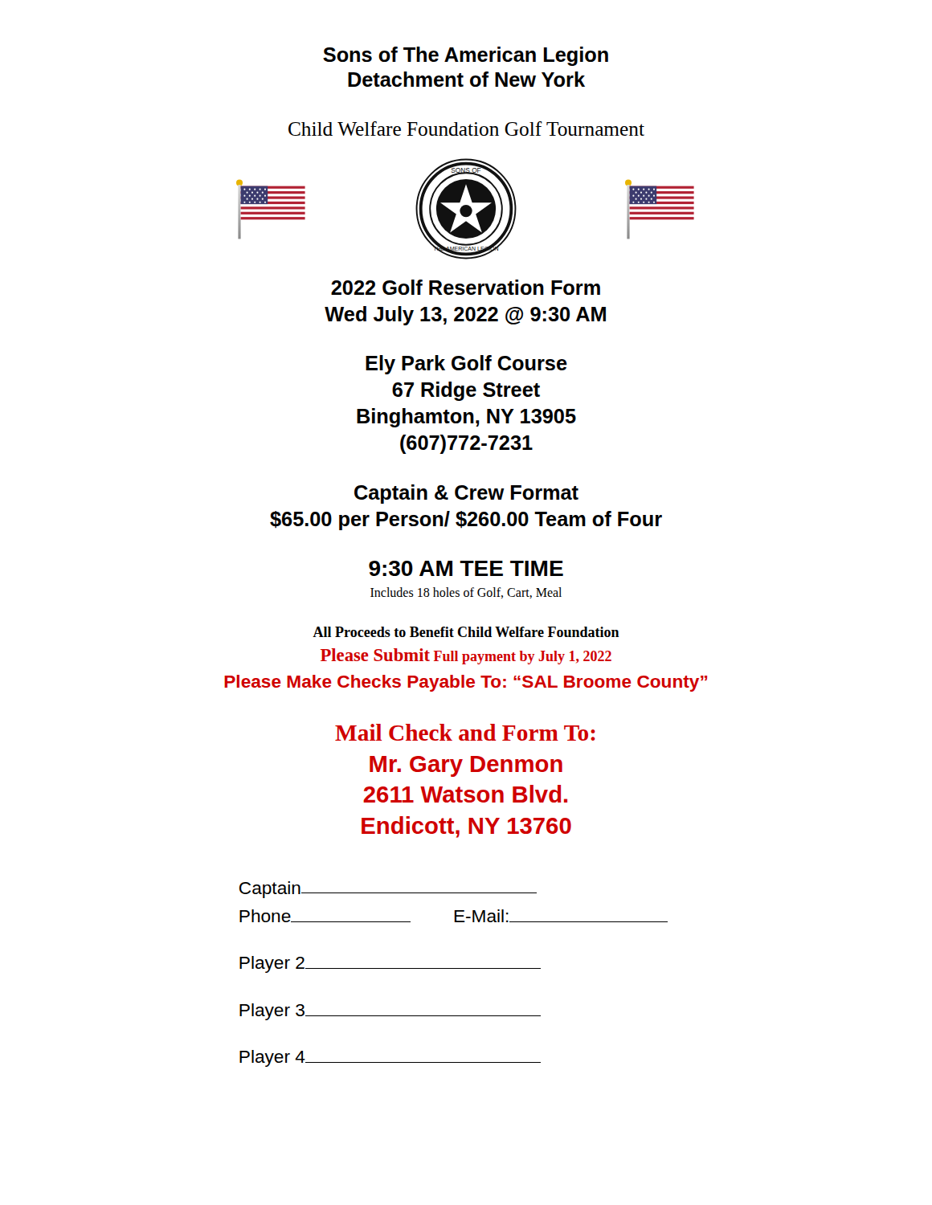Sons of The American Legion
Detachment of New York
Child Welfare Foundation Golf Tournament
2022 Golf Reservation Form
Wed July 13, 2022 @ 9:30 AM
Ely Park Golf Course
67 Ridge Street
Binghamton, NY 13905
(607)772-7231
Captain & Crew Format
$65.00 per Person/ $260.00 Team of Four
9:30 AM TEE TIME
Includes 18 holes of Golf, Cart, Meal
All Proceeds to Benefit Child Welfare Foundation
Please Submit Full payment by July 1, 2022
Please Make Checks Payable To: “SAL Broome County”
Mail Check and Form To:
Mr. Gary Denmon
2611 Watson Blvd.
Endicott, NY 13760
Captain
Phone E-Mail:
Player 2
Player 3
Player 4